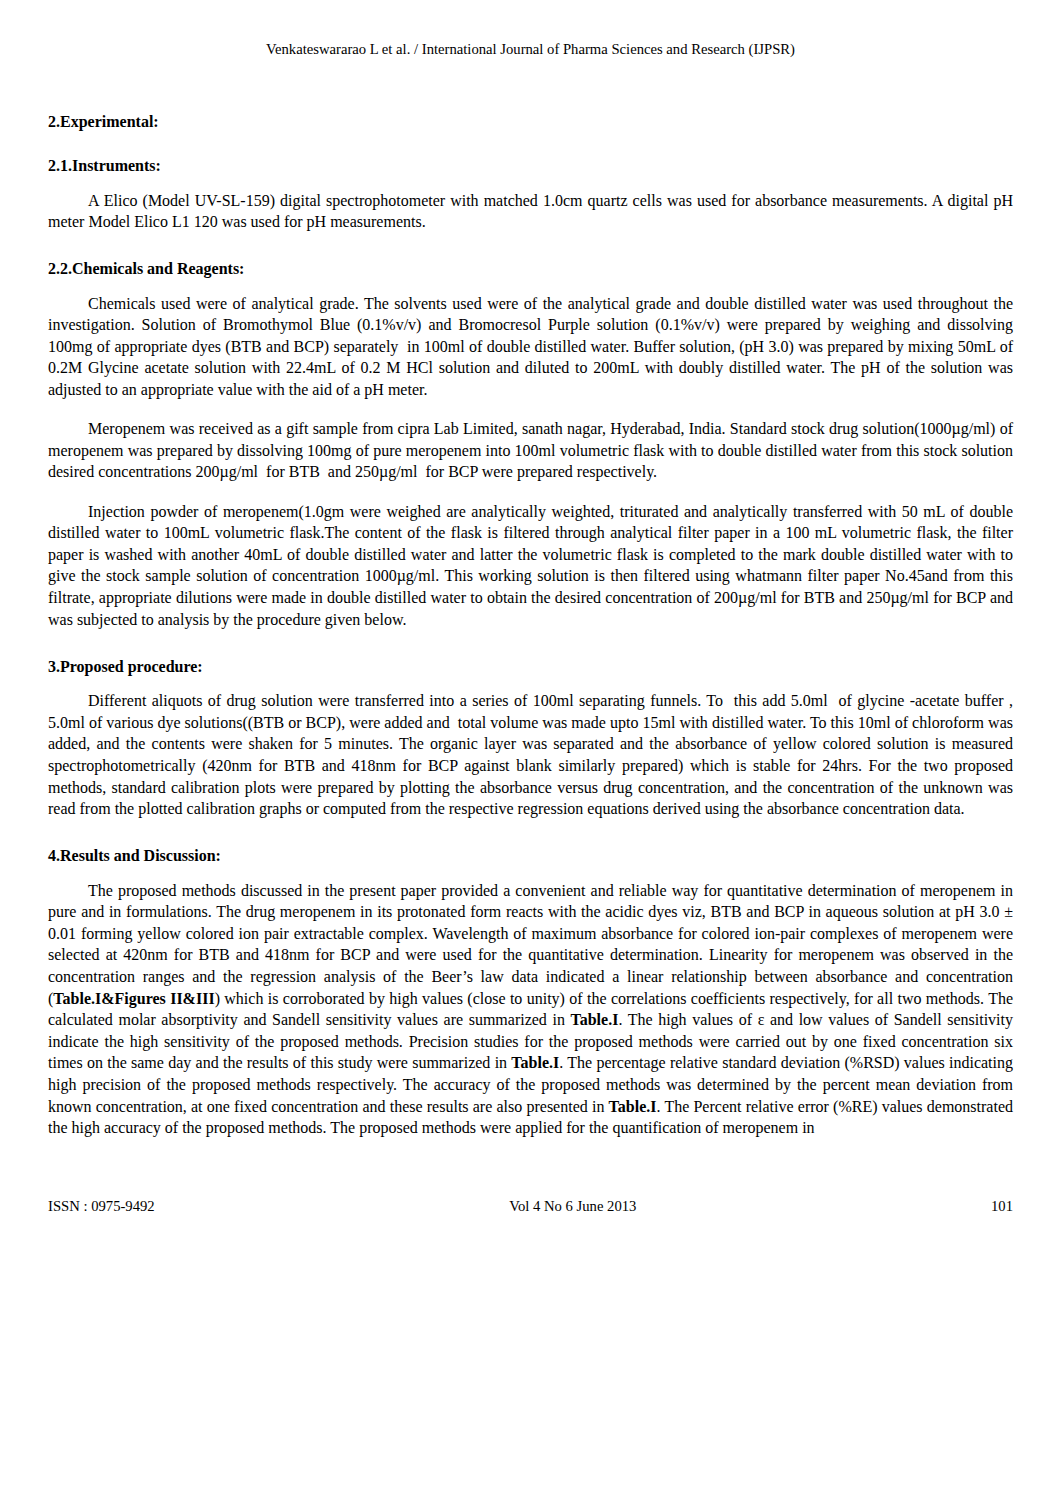Venkateswararao L et al. / International Journal of Pharma Sciences and Research (IJPSR)
2.Experimental:
2.1.Instruments:
A Elico (Model UV-SL-159) digital spectrophotometer with matched 1.0cm quartz cells was used for absorbance measurements. A digital pH meter Model Elico L1 120 was used for pH measurements.
2.2.Chemicals and Reagents:
Chemicals used were of analytical grade. The solvents used were of the analytical grade and double distilled water was used throughout the investigation. Solution of Bromothymol Blue (0.1%v/v) and Bromocresol Purple solution (0.1%v/v) were prepared by weighing and dissolving 100mg of appropriate dyes (BTB and BCP) separately in 100ml of double distilled water. Buffer solution, (pH 3.0) was prepared by mixing 50mL of 0.2M Glycine acetate solution with 22.4mL of 0.2 M HCl solution and diluted to 200mL with doubly distilled water. The pH of the solution was adjusted to an appropriate value with the aid of a pH meter.
Meropenem was received as a gift sample from cipra Lab Limited, sanath nagar, Hyderabad, India. Standard stock drug solution(1000µg/ml) of meropenem was prepared by dissolving 100mg of pure meropenem into 100ml volumetric flask with to double distilled water from this stock solution desired concentrations 200µg/ml for BTB and 250µg/ml for BCP were prepared respectively.
Injection powder of meropenem(1.0gm were weighed are analytically weighted, triturated and analytically transferred with 50 mL of double distilled water to 100mL volumetric flask.The content of the flask is filtered through analytical filter paper in a 100 mL volumetric flask, the filter paper is washed with another 40mL of double distilled water and latter the volumetric flask is completed to the mark double distilled water with to give the stock sample solution of concentration 1000µg/ml. This working solution is then filtered using whatmann filter paper No.45and from this filtrate, appropriate dilutions were made in double distilled water to obtain the desired concentration of 200µg/ml for BTB and 250µg/ml for BCP and was subjected to analysis by the procedure given below.
3.Proposed procedure:
Different aliquots of drug solution were transferred into a series of 100ml separating funnels. To this add 5.0ml of glycine -acetate buffer , 5.0ml of various dye solutions((BTB or BCP), were added and total volume was made upto 15ml with distilled water. To this 10ml of chloroform was added, and the contents were shaken for 5 minutes. The organic layer was separated and the absorbance of yellow colored solution is measured spectrophotometrically (420nm for BTB and 418nm for BCP against blank similarly prepared) which is stable for 24hrs. For the two proposed methods, standard calibration plots were prepared by plotting the absorbance versus drug concentration, and the concentration of the unknown was read from the plotted calibration graphs or computed from the respective regression equations derived using the absorbance concentration data.
4.Results and Discussion:
The proposed methods discussed in the present paper provided a convenient and reliable way for quantitative determination of meropenem in pure and in formulations. The drug meropenem in its protonated form reacts with the acidic dyes viz, BTB and BCP in aqueous solution at pH 3.0 ± 0.01 forming yellow colored ion pair extractable complex. Wavelength of maximum absorbance for colored ion-pair complexes of meropenem were selected at 420nm for BTB and 418nm for BCP and were used for the quantitative determination. Linearity for meropenem was observed in the concentration ranges and the regression analysis of the Beer’s law data indicated a linear relationship between absorbance and concentration (Table.I&Figures II&III) which is corroborated by high values (close to unity) of the correlations coefficients respectively, for all two methods. The calculated molar absorptivity and Sandell sensitivity values are summarized in Table.I. The high values of ε and low values of Sandell sensitivity indicate the high sensitivity of the proposed methods. Precision studies for the proposed methods were carried out by one fixed concentration six times on the same day and the results of this study were summarized in Table.I. The percentage relative standard deviation (%RSD) values indicating high precision of the proposed methods respectively. The accuracy of the proposed methods was determined by the percent mean deviation from known concentration, at one fixed concentration and these results are also presented in Table.I. The Percent relative error (%RE) values demonstrated the high accuracy of the proposed methods. The proposed methods were applied for the quantification of meropenem in
ISSN : 0975-9492 Vol 4 No 6 June 2013 101